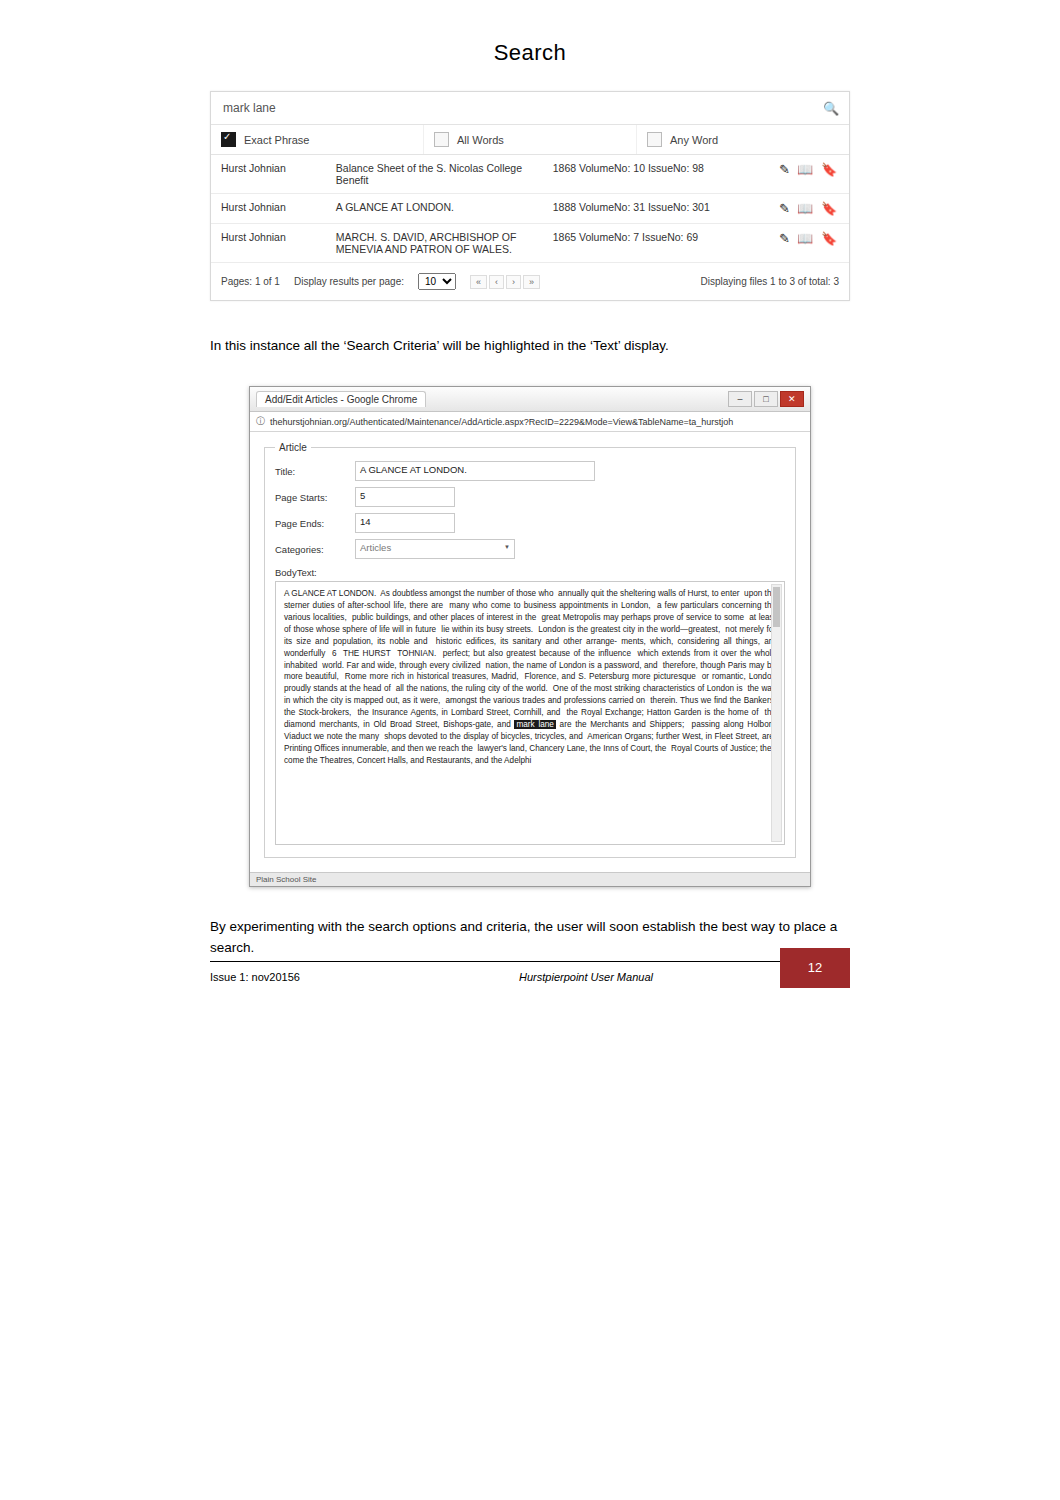Search
🔍
Exact Phrase
All Words
Any Word
| Hurst Johnian | Balance Sheet of the S. Nicolas College Benefit | 1868 VolumeNo: 10 IssueNo: 98 | ✎ 📖 🔖 |
| Hurst Johnian | A GLANCE AT LONDON. | 1888 VolumeNo: 31 IssueNo: 301 | ✎ 📖 🔖 |
| Hurst Johnian | MARCH. S. DAVID, ARCHBISHOP OF MENEVIA AND PATRON OF WALES. | 1865 VolumeNo: 7 IssueNo: 69 | ✎ 📖 🔖 |
Pages: 1 of 1 Display results per page: 10 «‹›» Displaying files 1 to 3 of total: 3
In this instance all the ‘Search Criteria’ will be highlighted in the ‘Text’ display.
Add/Edit Articles - Google Chrome –□✕
ⓘ thehurstjohnian.org/Authenticated/Maintenance/AddArticle.aspx?RecID=2229&Mode=View&TableName=ta_hurstjoh
Article
Title:
A GLANCE AT LONDON.
Page Starts:
5
Page Ends:
14
Categories:
Articles
BodyText:
A GLANCE AT LONDON. As doubtless amongst the number of those who annually quit the sheltering walls of Hurst, to enter upon the sterner duties of after-school life, there are many who come to business appointments in London, a few particulars concerning the various localities, public buildings, and other places of interest in the great Metropolis may perhaps prove of service to some at least of those whose sphere of life will in future lie within its busy streets. London is the greatest city in the world—greatest, not merely for its size and population, its noble and historic edifices, its sanitary and other arrange- ments, which, considering all things, are wonderfully 6 THE HURST TOHNIAN. perfect; but also greatest because of the influence which extends from it over the whole inhabited world. Far and wide, through every civilized nation, the name of London is a password, and therefore, though Paris may be more beautiful, Rome more rich in historical treasures, Madrid, Florence, and S. Petersburg more picturesque or romantic, London proudly stands at the head of all the nations, the ruling city of the world. One of the most striking characteristics of London is the way in which the city is mapped out, as it were, amongst the various trades and professions carried on therein. Thus we find the Bankers, the Stock-brokers, the Insurance Agents, in Lombard Street, Cornhill, and the Royal Exchange; Hatton Garden is the home of the diamond merchants, in Old Broad Street, Bishops-gate, and mark lane are the Merchants and Shippers; passing along Holborn Viaduct we note the many shops devoted to the display of bicycles, tricycles, and American Organs; further West, in Fleet Street, are Printing Offices innumerable, and then we reach the lawyer's land, Chancery Lane, the Inns of Court, the Royal Courts of Justice; then come the Theatres, Concert Halls, and Restaurants, and the Adelphi
Plain School Site
By experimenting with the search options and criteria, the user will soon establish the best way to place a search.
Issue 1: nov20156
Hurstpierpoint User Manual
12